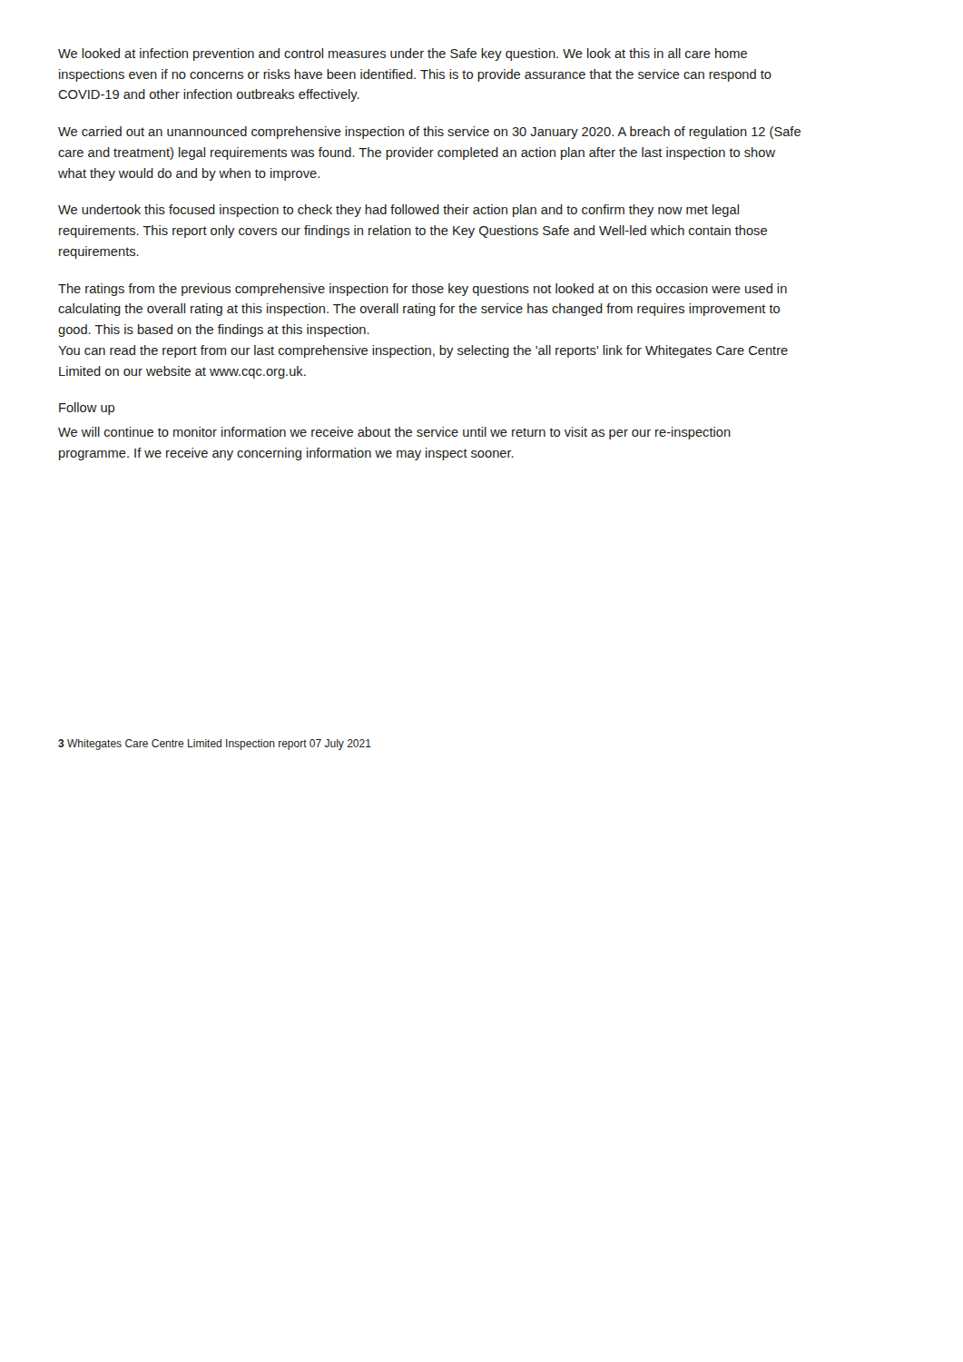We looked at infection prevention and control measures under the Safe key question. We look at this in all care home inspections even if no concerns or risks have been identified. This is to provide assurance that the service can respond to COVID-19 and other infection outbreaks effectively.
We carried out an unannounced comprehensive inspection of this service on 30 January 2020. A breach of regulation 12 (Safe care and treatment) legal requirements was found. The provider completed an action plan after the last inspection to show what they would do and by when to improve.
We undertook this focused inspection to check they had followed their action plan and to confirm they now met legal requirements. This report only covers our findings in relation to the Key Questions Safe and Well-led which contain those requirements.
The ratings from the previous comprehensive inspection for those key questions not looked at on this occasion were used in calculating the overall rating at this inspection. The overall rating for the service has changed from requires improvement to good. This is based on the findings at this inspection.
You can read the report from our last comprehensive inspection, by selecting the 'all reports' link for Whitegates Care Centre Limited on our website at www.cqc.org.uk.
Follow up
We will continue to monitor information we receive about the service until we return to visit as per our re-inspection programme. If we receive any concerning information we may inspect sooner.
3 Whitegates Care Centre Limited Inspection report 07 July 2021